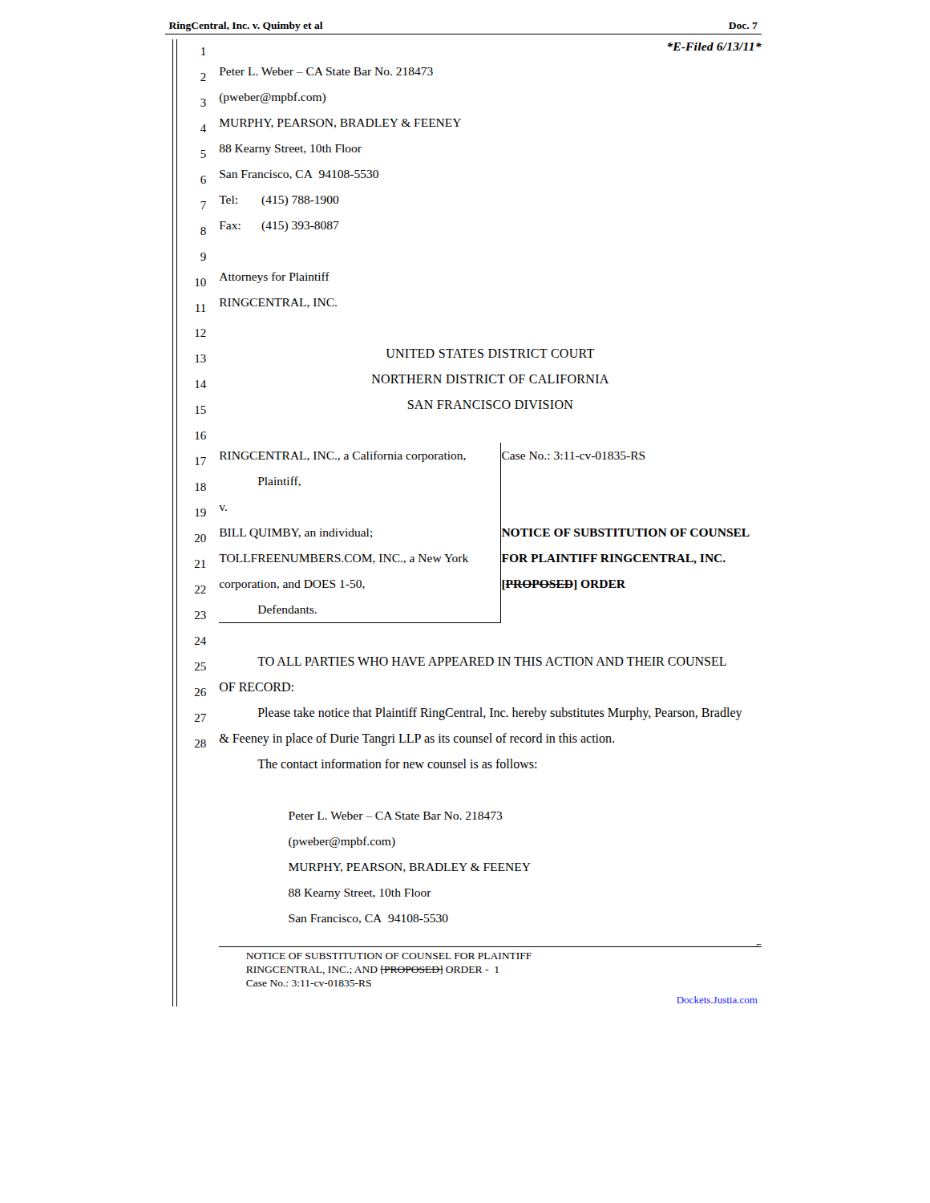RingCentral, Inc. v. Quimby et al Doc. 7
1
2
3
4
5
6
7
8
9
10
11
12
13
14
15
16
17
18
19
20
21
22
23
24
25
26
27
28
*E-Filed 6/13/11*
Peter L. Weber – CA State Bar No. 218473
(pweber@mpbf.com)
MURPHY, PEARSON, BRADLEY & FEENEY
88 Kearny Street, 10th Floor
San Francisco, CA 94108-5530
Tel:(415) 788-1900
Fax:(415) 393-8087
Attorneys for Plaintiff
RINGCENTRAL, INC.
UNITED STATES DISTRICT COURT
NORTHERN DISTRICT OF CALIFORNIA
SAN FRANCISCO DIVISION
| RINGCENTRAL, INC., a California corporation, Plaintiff, v. BILL QUIMBY, an individual; TOLLFREENUMBERS.COM, INC., a New York corporation, and DOES 1-50, Defendants. | Case No.: 3:11-cv-01835-RS NOTICE OF SUBSTITUTION OF COUNSEL FOR PLAINTIFF RINGCENTRAL, INC. [ PROPOSED ] ORDER |
TO ALL PARTIES WHO HAVE APPEARED IN THIS ACTION AND THEIR COUNSEL
OF RECORD:
Please take notice that Plaintiff RingCentral, Inc. hereby substitutes Murphy, Pearson, Bradley
& Feeney in place of Durie Tangri LLP as its counsel of record in this action.
The contact information for new counsel is as follows:
Peter L. Weber – CA State Bar No. 218473
(pweber@mpbf.com)
MURPHY, PEARSON, BRADLEY & FEENEY
88 Kearny Street, 10th Floor
San Francisco, CA 94108-5530
⌐
NOTICE OF SUBSTITUTION OF COUNSEL FOR PLAINTIFF
RINGCENTRAL, INC.; AND [PROPOSED] ORDER - 1
Case No.: 3:11-cv-01835-RS
Dockets.Justia.com